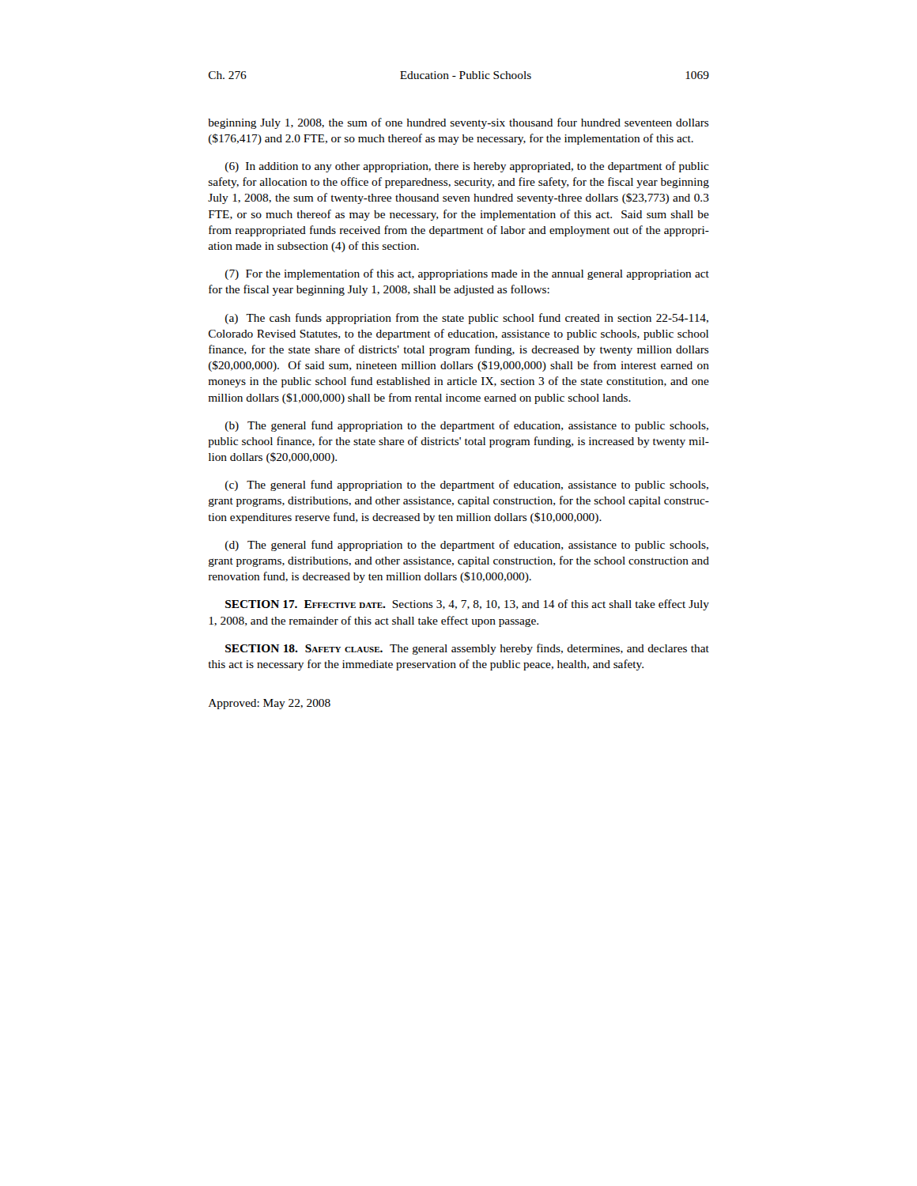Ch. 276
Education - Public Schools
1069
beginning July 1, 2008, the sum of one hundred seventy-six thousand four hundred seventeen dollars ($176,417) and 2.0 FTE, or so much thereof as may be necessary, for the implementation of this act.
(6) In addition to any other appropriation, there is hereby appropriated, to the department of public safety, for allocation to the office of preparedness, security, and fire safety, for the fiscal year beginning July 1, 2008, the sum of twenty-three thousand seven hundred seventy-three dollars ($23,773) and 0.3 FTE, or so much thereof as may be necessary, for the implementation of this act. Said sum shall be from reappropriated funds received from the department of labor and employment out of the appropriation made in subsection (4) of this section.
(7) For the implementation of this act, appropriations made in the annual general appropriation act for the fiscal year beginning July 1, 2008, shall be adjusted as follows:
(a) The cash funds appropriation from the state public school fund created in section 22-54-114, Colorado Revised Statutes, to the department of education, assistance to public schools, public school finance, for the state share of districts' total program funding, is decreased by twenty million dollars ($20,000,000). Of said sum, nineteen million dollars ($19,000,000) shall be from interest earned on moneys in the public school fund established in article IX, section 3 of the state constitution, and one million dollars ($1,000,000) shall be from rental income earned on public school lands.
(b) The general fund appropriation to the department of education, assistance to public schools, public school finance, for the state share of districts' total program funding, is increased by twenty million dollars ($20,000,000).
(c) The general fund appropriation to the department of education, assistance to public schools, grant programs, distributions, and other assistance, capital construction, for the school capital construction expenditures reserve fund, is decreased by ten million dollars ($10,000,000).
(d) The general fund appropriation to the department of education, assistance to public schools, grant programs, distributions, and other assistance, capital construction, for the school construction and renovation fund, is decreased by ten million dollars ($10,000,000).
SECTION 17. Effective date. Sections 3, 4, 7, 8, 10, 13, and 14 of this act shall take effect July 1, 2008, and the remainder of this act shall take effect upon passage.
SECTION 18. Safety clause. The general assembly hereby finds, determines, and declares that this act is necessary for the immediate preservation of the public peace, health, and safety.
Approved: May 22, 2008